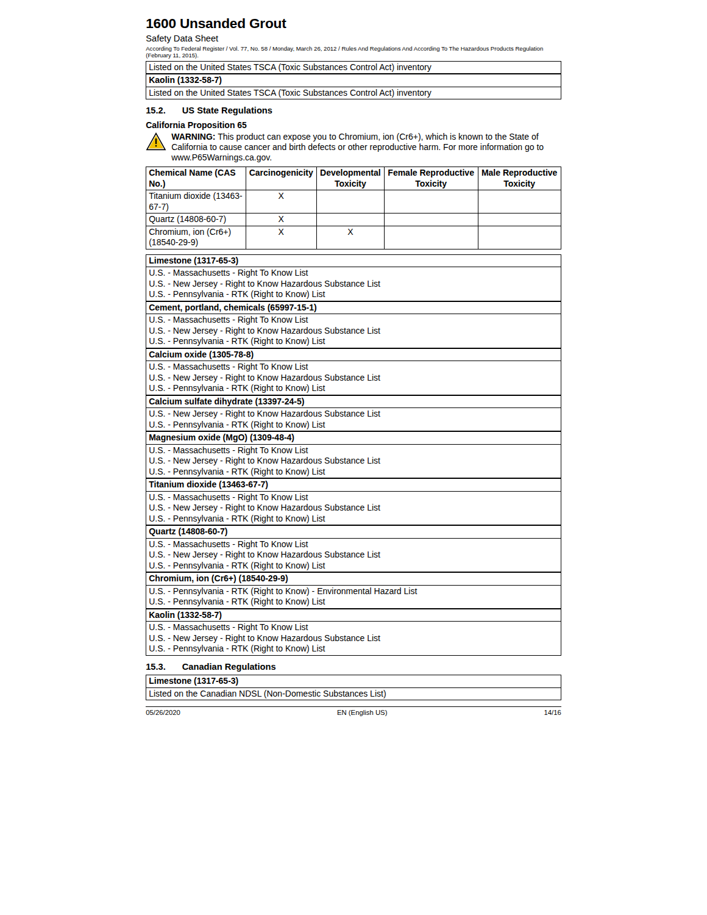1600 Unsanded Grout
Safety Data Sheet
According To Federal Register / Vol. 77, No. 58 / Monday, March 26, 2012 / Rules And Regulations And According To The Hazardous Products Regulation (February 11, 2015).
| Listed on the United States TSCA (Toxic Substances Control Act) inventory |
| Kaolin (1332-58-7) |
| Listed on the United States TSCA (Toxic Substances Control Act) inventory |
15.2. US State Regulations
California Proposition 65
WARNING: This product can expose you to Chromium, ion (Cr6+), which is known to the State of California to cause cancer and birth defects or other reproductive harm. For more information go to www.P65Warnings.ca.gov.
| Chemical Name (CAS No.) | Carcinogenicity | Developmental Toxicity | Female Reproductive Toxicity | Male Reproductive Toxicity |
| --- | --- | --- | --- | --- |
| Titanium dioxide (13463-67-7) | X | | | |
| Quartz (14808-60-7) | X | | | |
| Chromium, ion (Cr6+) (18540-29-9) | X | X | | |
| Limestone (1317-65-3) |
| U.S. - Massachusetts - Right To Know List U.S. - New Jersey - Right to Know Hazardous Substance List U.S. - Pennsylvania - RTK (Right to Know) List |
| Cement, portland, chemicals (65997-15-1) |
| U.S. - Massachusetts - Right To Know List U.S. - New Jersey - Right to Know Hazardous Substance List U.S. - Pennsylvania - RTK (Right to Know) List |
| Calcium oxide (1305-78-8) |
| U.S. - Massachusetts - Right To Know List U.S. - New Jersey - Right to Know Hazardous Substance List U.S. - Pennsylvania - RTK (Right to Know) List |
| Calcium sulfate dihydrate (13397-24-5) |
| U.S. - New Jersey - Right to Know Hazardous Substance List U.S. - Pennsylvania - RTK (Right to Know) List |
| Magnesium oxide (MgO) (1309-48-4) |
| U.S. - Massachusetts - Right To Know List U.S. - New Jersey - Right to Know Hazardous Substance List U.S. - Pennsylvania - RTK (Right to Know) List |
| Titanium dioxide (13463-67-7) |
| U.S. - Massachusetts - Right To Know List U.S. - New Jersey - Right to Know Hazardous Substance List U.S. - Pennsylvania - RTK (Right to Know) List |
| Quartz (14808-60-7) |
| U.S. - Massachusetts - Right To Know List U.S. - New Jersey - Right to Know Hazardous Substance List U.S. - Pennsylvania - RTK (Right to Know) List |
| Chromium, ion (Cr6+) (18540-29-9) |
| U.S. - Pennsylvania - RTK (Right to Know) - Environmental Hazard List U.S. - Pennsylvania - RTK (Right to Know) List |
| Kaolin (1332-58-7) |
| U.S. - Massachusetts - Right To Know List U.S. - New Jersey - Right to Know Hazardous Substance List U.S. - Pennsylvania - RTK (Right to Know) List |
15.3. Canadian Regulations
| Limestone (1317-65-3) |
| Listed on the Canadian NDSL (Non-Domestic Substances List) |
05/26/2020
EN (English US)
14/16